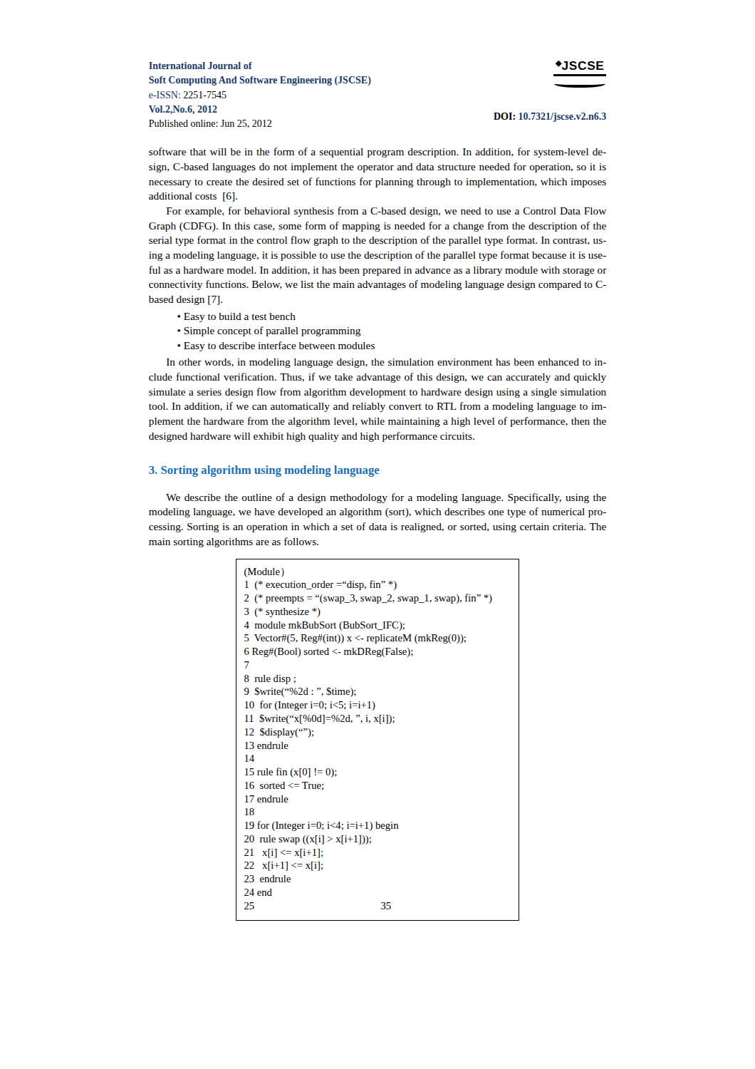International Journal of
Soft Computing And Software Engineering (JSCSE)
e-ISSN: 2251-7545
Vol.2,No.6, 2012
Published online: Jun 25, 2012
◆JSCSE
DOI: 10.7321/jscse.v2.n6.3
software that will be in the form of a sequential program description. In addition, for system-level design, C-based languages do not implement the operator and data structure needed for operation, so it is necessary to create the desired set of functions for planning through to implementation, which imposes additional costs [6].
For example, for behavioral synthesis from a C-based design, we need to use a Control Data Flow Graph (CDFG). In this case, some form of mapping is needed for a change from the description of the serial type format in the control flow graph to the description of the parallel type format. In contrast, using a modeling language, it is possible to use the description of the parallel type format because it is useful as a hardware model. In addition, it has been prepared in advance as a library module with storage or connectivity functions. Below, we list the main advantages of modeling language design compared to C-based design [7].
Easy to build a test bench
Simple concept of parallel programming
Easy to describe interface between modules
In other words, in modeling language design, the simulation environment has been enhanced to include functional verification. Thus, if we take advantage of this design, we can accurately and quickly simulate a series design flow from algorithm development to hardware design using a single simulation tool. In addition, if we can automatically and reliably convert to RTL from a modeling language to implement the hardware from the algorithm level, while maintaining a high level of performance, then the designed hardware will exhibit high quality and high performance circuits.
3. Sorting algorithm using modeling language
We describe the outline of a design methodology for a modeling language. Specifically, using the modeling language, we have developed an algorithm (sort), which describes one type of numerical processing. Sorting is an operation in which a set of data is realigned, or sorted, using certain criteria. The main sorting algorithms are as follows.
(Module）
1 (* execution_order =“disp, fin” *)
2 (* preempts = “(swap_3, swap_2, swap_1, swap), fin” *)
3 (* synthesize *)
4 module mkBubSort (BubSort_IFC);
5 Vector#(5, Reg#(int)) x <- replicateM (mkReg(0));
6 Reg#(Bool) sorted <- mkDReg(False);
7
8 rule disp ;
9 $write(“%2d : ”, $time);
10 for (Integer i=0; i<5; i=i+1)
11 $write(“x[%0d]=%2d, ”, i, x[i]);
12 $display(“”);
13 endrule
14
15 rule fin (x[0] != 0);
16 sorted <= True;
17 endrule
18
19 for (Integer i=0; i<4; i=i+1) begin
20 rule swap ((x[i] > x[i+1]));
21 x[i] <= x[i+1];
22 x[i+1] <= x[i];
23 endrule
24 end
2535